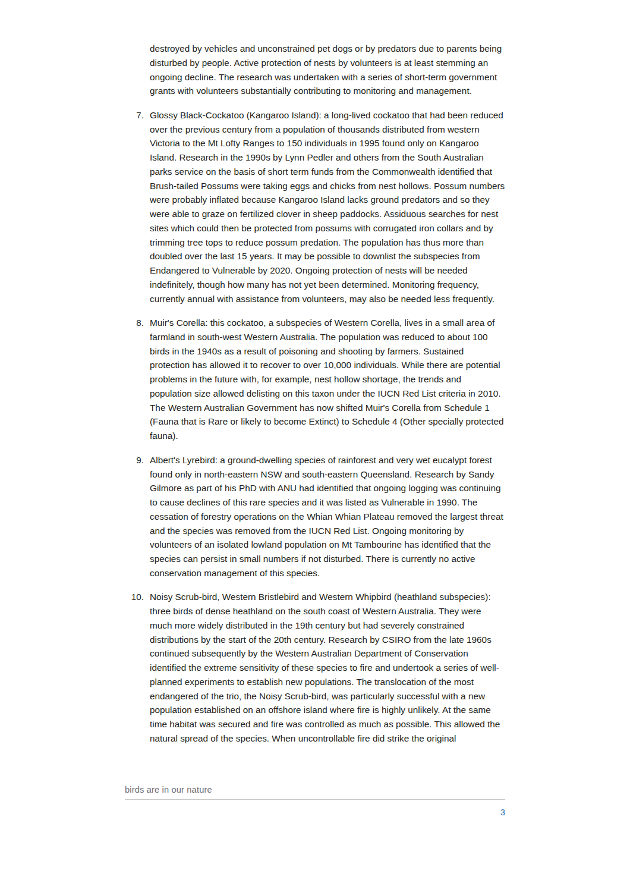destroyed by vehicles and unconstrained pet dogs or by predators due to parents being disturbed by people. Active protection of nests by volunteers is at least stemming an ongoing decline. The research was undertaken with a series of short-term government grants with volunteers substantially contributing to monitoring and management.
7. Glossy Black-Cockatoo (Kangaroo Island): a long-lived cockatoo that had been reduced over the previous century from a population of thousands distributed from western Victoria to the Mt Lofty Ranges to 150 individuals in 1995 found only on Kangaroo Island. Research in the 1990s by Lynn Pedler and others from the South Australian parks service on the basis of short term funds from the Commonwealth identified that Brush-tailed Possums were taking eggs and chicks from nest hollows. Possum numbers were probably inflated because Kangaroo Island lacks ground predators and so they were able to graze on fertilized clover in sheep paddocks. Assiduous searches for nest sites which could then be protected from possums with corrugated iron collars and by trimming tree tops to reduce possum predation. The population has thus more than doubled over the last 15 years. It may be possible to downlist the subspecies from Endangered to Vulnerable by 2020. Ongoing protection of nests will be needed indefinitely, though how many has not yet been determined. Monitoring frequency, currently annual with assistance from volunteers, may also be needed less frequently.
8. Muir's Corella: this cockatoo, a subspecies of Western Corella, lives in a small area of farmland in south-west Western Australia. The population was reduced to about 100 birds in the 1940s as a result of poisoning and shooting by farmers. Sustained protection has allowed it to recover to over 10,000 individuals. While there are potential problems in the future with, for example, nest hollow shortage, the trends and population size allowed delisting on this taxon under the IUCN Red List criteria in 2010. The Western Australian Government has now shifted Muir's Corella from Schedule 1 (Fauna that is Rare or likely to become Extinct) to Schedule 4 (Other specially protected fauna).
9. Albert's Lyrebird: a ground-dwelling species of rainforest and very wet eucalypt forest found only in north-eastern NSW and south-eastern Queensland. Research by Sandy Gilmore as part of his PhD with ANU had identified that ongoing logging was continuing to cause declines of this rare species and it was listed as Vulnerable in 1990. The cessation of forestry operations on the Whian Whian Plateau removed the largest threat and the species was removed from the IUCN Red List. Ongoing monitoring by volunteers of an isolated lowland population on Mt Tambourine has identified that the species can persist in small numbers if not disturbed. There is currently no active conservation management of this species.
10. Noisy Scrub-bird, Western Bristlebird and Western Whipbird (heathland subspecies): three birds of dense heathland on the south coast of Western Australia. They were much more widely distributed in the 19th century but had severely constrained distributions by the start of the 20th century. Research by CSIRO from the late 1960s continued subsequently by the Western Australian Department of Conservation identified the extreme sensitivity of these species to fire and undertook a series of well-planned experiments to establish new populations. The translocation of the most endangered of the trio, the Noisy Scrub-bird, was particularly successful with a new population established on an offshore island where fire is highly unlikely. At the same time habitat was secured and fire was controlled as much as possible. This allowed the natural spread of the species. When uncontrollable fire did strike the original
birds are in our nature
3